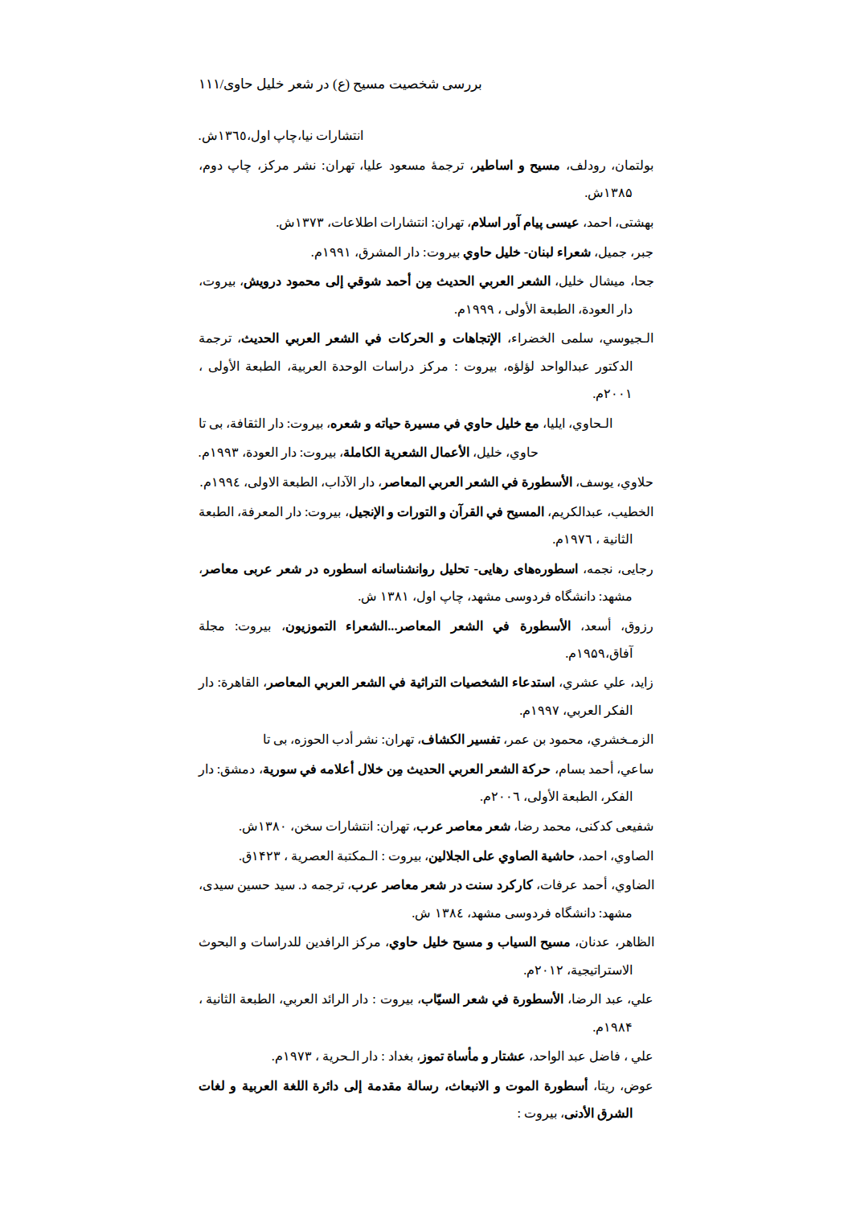بررسی شخصیت مسیح (ع) در شعر خلیل حاوی/۱۱۱
انتشارات نیا،چاپ اول،۱۳٦٥ش.
بولتمان، رودلف، مسیح و اساطیر، ترجمهٔ مسعود علیا، تهران: نشر مرکز، چاپ دوم، ۱۳۸۵ش.
بهشتی، احمد، عیسی پیام آور اسلام، تهران: انتشارات اطلاعات، ۱۳۷۳ش.
جبر، جمیل، شعراء لبنان- خلیل حاوي بیروت: دار المشرق، ۱۹۹۱م.
جحا، میشال خلیل، الشعر العربي الحدیث مِن أحمد شوقي إلی محمود درویش، بیروت، دار العودة، الطبعة الأولی ، ۱۹۹۹م.
الـجیوسي، سلمی الخضراء، الإتجاهات و الحرکات في الشعر العربي الحدیث، ترجمة الدکتور عبدالواحد لؤلؤه، بیروت : مرکز دراسات الوحدة العربیة، الطبعة الأولی ، ۲۰۰۱م.
الـحاوي، ایلیا، مع خلیل حاوي في مسیرة حیاته و شعره، بیروت: دار الثقافة، بی تا
حاوي، خلیل، الأعمال الشعریة الکاملة، بیروت: دار العودة، ۱۹۹۳م.
حلاوي، یوسف، الأسطورة في الشعر العربي المعاصر، دار الآداب، الطبعة الاولی، ۱۹۹٤م.
الخطیب، عبدالکریم، المسیح في القرآن و التورات و الإنجیل، بیروت: دار المعرفة، الطبعة الثانیة ، ۱۹۷٦م.
رجایی، نجمه، اسطوره‌های رهایی- تحلیل روانشناسانه اسطوره در شعر عربی معاصر، مشهد: دانشگاه فردوسی مشهد، چاپ اول، ۱۳۸۱ ش.
رزوق، أسعد، الأسطورة في الشعر المعاصر...الشعراء التموزیون، بیروت: مجلة آفاق،۱۹۵۹م.
زاید، علي عشري، استدعاء الشخصیات التراثیة في الشعر العربي المعاصر، القاهرة: دار الفکر العربي، ۱۹۹۷م.
الزمـخشري، محمود بن عمر، تفسیر الکشاف، تهران: نشر أدب الحوزه، بی تا
ساعي، أحمد بسام، حرکة الشعر العربي الحدیث مِن خلال أعلامه في سوریة، دمشق: دار الفکر، الطبعة الأولی، ۲۰۰٦م.
شفیعی کدکنی، محمد رضا، شعر معاصر عرب، تهران: انتشارات سخن، ۱۳۸۰ش.
الصاوي، احمد، حاشیة الصاوي علی الجلالین، بیروت : الـمکتبة العصریة ، ۱۴۲۳ق.
الضاوي، أحمد عرفات، کارکرد سنت در شعر معاصر عرب، ترجمه د. سید حسین سیدی، مشهد: دانشگاه فردوسی مشهد، ۱۳۸٤ ش.
الظاهر، عدنان، مسیح السیاب و مسیح خلیل حاوي، مرکز الرافدین للدراسات و البحوث الاستراتیجیة، ۲۰۱۲م.
علي، عبد الرضا، الأسطورة في شعر السیّاب، بیروت : دار الرائد العربي، الطبعة الثانیة ، ۱۹۸۴م.
علي ، فاضل عبد الواحد، عشتار و مأساة تموز، بغداد : دار الـحریة ، ۱۹۷۳م.
عوض، ریتا، أسطورة الموت و الانبعاث، رسالة مقدمة إلی دائرة اللغة العربیة و لغات الشرق الأدنی، بیروت :